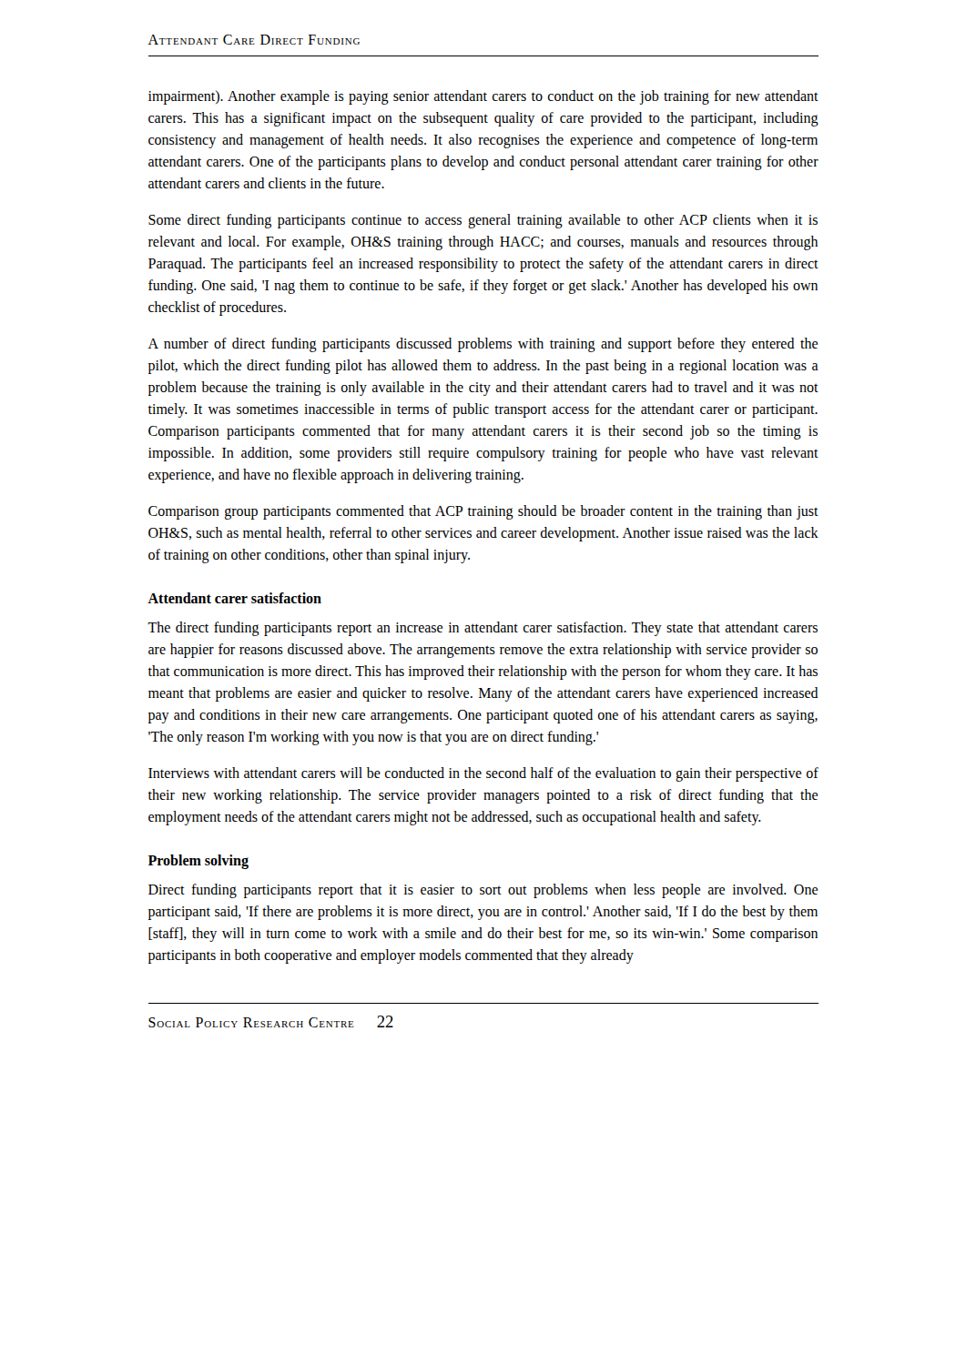Attendant Care Direct Funding
impairment). Another example is paying senior attendant carers to conduct on the job training for new attendant carers. This has a significant impact on the subsequent quality of care provided to the participant, including consistency and management of health needs. It also recognises the experience and competence of long-term attendant carers. One of the participants plans to develop and conduct personal attendant carer training for other attendant carers and clients in the future.
Some direct funding participants continue to access general training available to other ACP clients when it is relevant and local. For example, OH&S training through HACC; and courses, manuals and resources through Paraquad. The participants feel an increased responsibility to protect the safety of the attendant carers in direct funding. One said, 'I nag them to continue to be safe, if they forget or get slack.' Another has developed his own checklist of procedures.
A number of direct funding participants discussed problems with training and support before they entered the pilot, which the direct funding pilot has allowed them to address. In the past being in a regional location was a problem because the training is only available in the city and their attendant carers had to travel and it was not timely. It was sometimes inaccessible in terms of public transport access for the attendant carer or participant. Comparison participants commented that for many attendant carers it is their second job so the timing is impossible. In addition, some providers still require compulsory training for people who have vast relevant experience, and have no flexible approach in delivering training.
Comparison group participants commented that ACP training should be broader content in the training than just OH&S, such as mental health, referral to other services and career development. Another issue raised was the lack of training on other conditions, other than spinal injury.
Attendant carer satisfaction
The direct funding participants report an increase in attendant carer satisfaction. They state that attendant carers are happier for reasons discussed above. The arrangements remove the extra relationship with service provider so that communication is more direct. This has improved their relationship with the person for whom they care. It has meant that problems are easier and quicker to resolve. Many of the attendant carers have experienced increased pay and conditions in their new care arrangements. One participant quoted one of his attendant carers as saying, 'The only reason I'm working with you now is that you are on direct funding.'
Interviews with attendant carers will be conducted in the second half of the evaluation to gain their perspective of their new working relationship. The service provider managers pointed to a risk of direct funding that the employment needs of the attendant carers might not be addressed, such as occupational health and safety.
Problem solving
Direct funding participants report that it is easier to sort out problems when less people are involved. One participant said, 'If there are problems it is more direct, you are in control.' Another said, 'If I do the best by them [staff], they will in turn come to work with a smile and do their best for me, so its win-win.' Some comparison participants in both cooperative and employer models commented that they already
Social Policy Research Centre 22